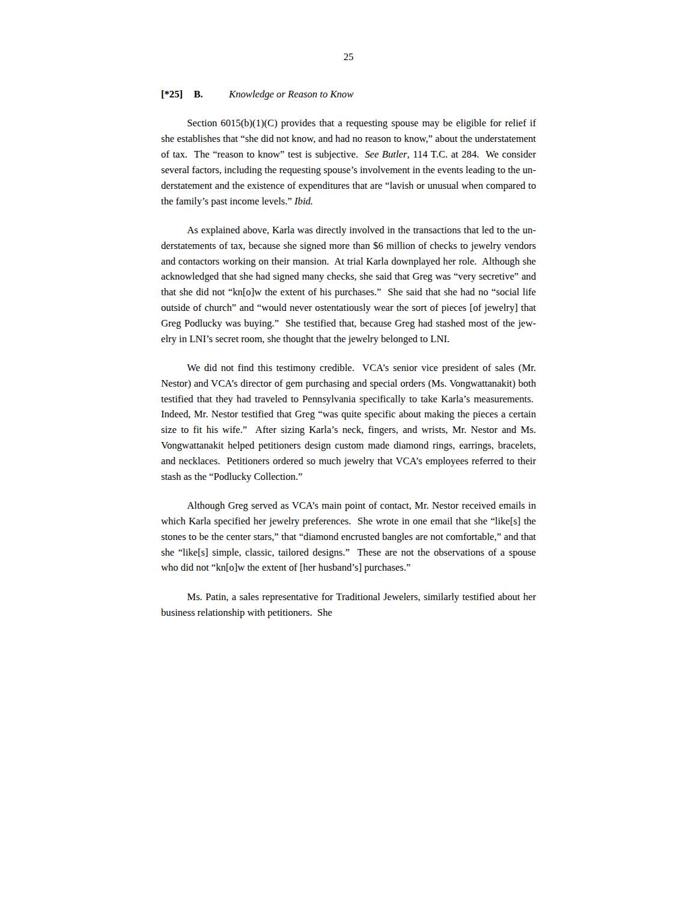25
[*25] B. Knowledge or Reason to Know
Section 6015(b)(1)(C) provides that a requesting spouse may be eligible for relief if she establishes that “she did not know, and had no reason to know,” about the understatement of tax. The “reason to know” test is subjective. See Butler, 114 T.C. at 284. We consider several factors, including the requesting spouse’s involvement in the events leading to the understatement and the existence of expenditures that are “lavish or unusual when compared to the family’s past income levels.” Ibid.
As explained above, Karla was directly involved in the transactions that led to the understatements of tax, because she signed more than $6 million of checks to jewelry vendors and contactors working on their mansion. At trial Karla downplayed her role. Although she acknowledged that she had signed many checks, she said that Greg was “very secretive” and that she did not “kn[o]w the extent of his purchases.” She said that she had no “social life outside of church” and “would never ostentatiously wear the sort of pieces [of jewelry] that Greg Podlucky was buying.” She testified that, because Greg had stashed most of the jewelry in LNI’s secret room, she thought that the jewelry belonged to LNI.
We did not find this testimony credible. VCA’s senior vice president of sales (Mr. Nestor) and VCA’s director of gem purchasing and special orders (Ms. Vongwattanakit) both testified that they had traveled to Pennsylvania specifically to take Karla’s measurements. Indeed, Mr. Nestor testified that Greg “was quite specific about making the pieces a certain size to fit his wife.” After sizing Karla’s neck, fingers, and wrists, Mr. Nestor and Ms. Vongwattanakit helped petitioners design custom made diamond rings, earrings, bracelets, and necklaces. Petitioners ordered so much jewelry that VCA’s employees referred to their stash as the “Podlucky Collection.”
Although Greg served as VCA’s main point of contact, Mr. Nestor received emails in which Karla specified her jewelry preferences. She wrote in one email that she “like[s] the stones to be the center stars,” that “diamond encrusted bangles are not comfortable,” and that she “like[s] simple, classic, tailored designs.” These are not the observations of a spouse who did not “kn[o]w the extent of [her husband’s] purchases.”
Ms. Patin, a sales representative for Traditional Jewelers, similarly testified about her business relationship with petitioners. She